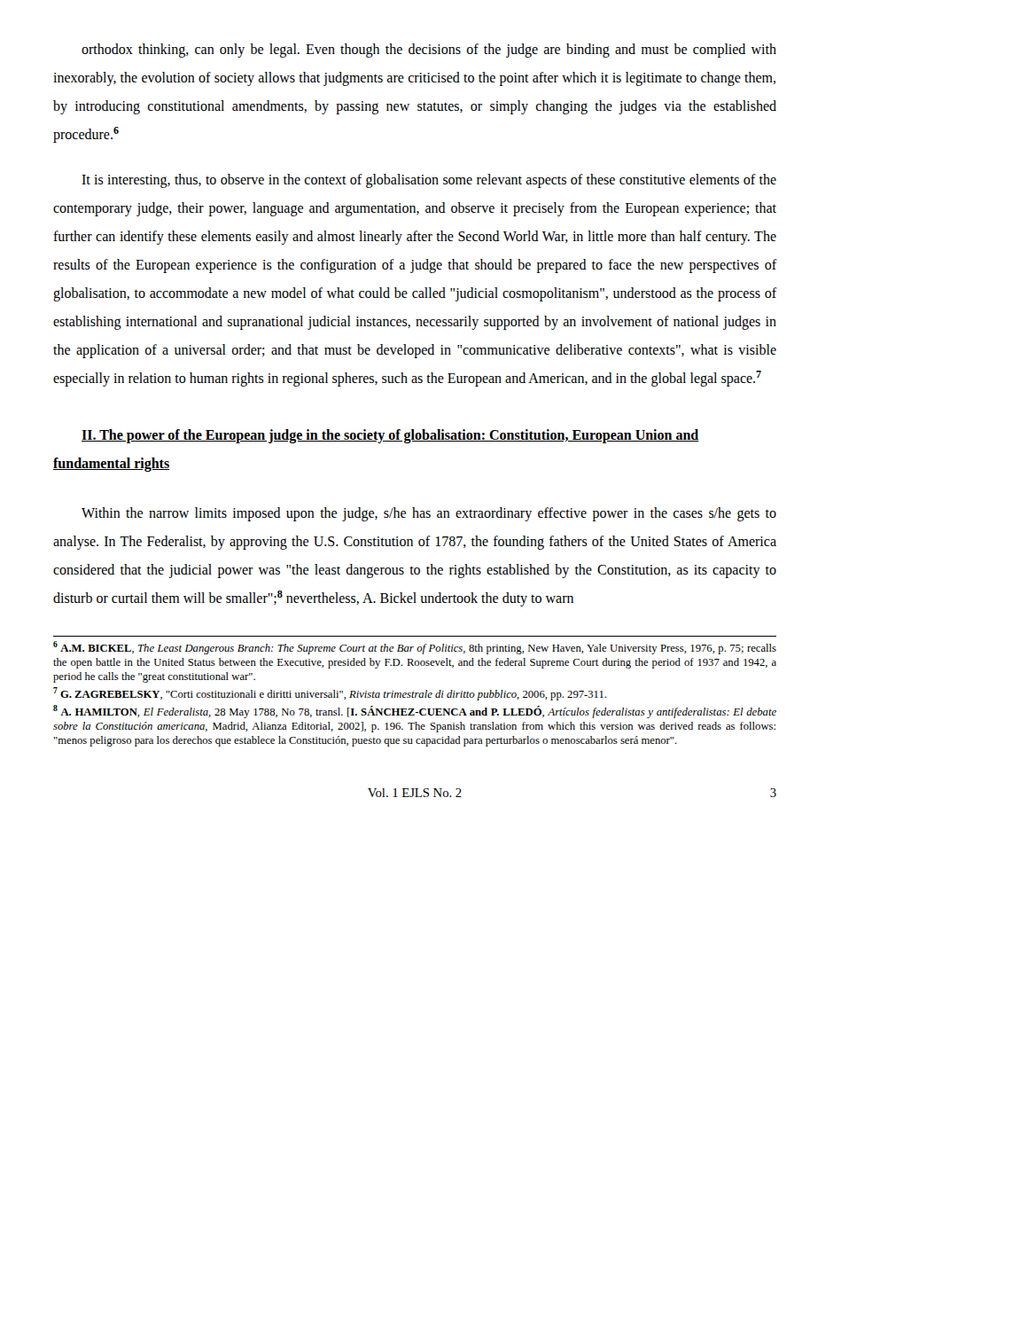orthodox thinking, can only be legal. Even though the decisions of the judge are binding and must be complied with inexorably, the evolution of society allows that judgments are criticised to the point after which it is legitimate to change them, by introducing constitutional amendments, by passing new statutes, or simply changing the judges via the established procedure.6
It is interesting, thus, to observe in the context of globalisation some relevant aspects of these constitutive elements of the contemporary judge, their power, language and argumentation, and observe it precisely from the European experience; that further can identify these elements easily and almost linearly after the Second World War, in little more than half century. The results of the European experience is the configuration of a judge that should be prepared to face the new perspectives of globalisation, to accommodate a new model of what could be called "judicial cosmopolitanism", understood as the process of establishing international and supranational judicial instances, necessarily supported by an involvement of national judges in the application of a universal order; and that must be developed in "communicative deliberative contexts", what is visible especially in relation to human rights in regional spheres, such as the European and American, and in the global legal space.7
II. The power of the European judge in the society of globalisation: Constitution, European Union and fundamental rights
Within the narrow limits imposed upon the judge, s/he has an extraordinary effective power in the cases s/he gets to analyse. In The Federalist, by approving the U.S. Constitution of 1787, the founding fathers of the United States of America considered that the judicial power was "the least dangerous to the rights established by the Constitution, as its capacity to disturb or curtail them will be smaller";8 nevertheless, A. Bickel undertook the duty to warn
6 A.M. BICKEL, The Least Dangerous Branch: The Supreme Court at the Bar of Politics, 8th printing, New Haven, Yale University Press, 1976, p. 75; recalls the open battle in the United Status between the Executive, presided by F.D. Roosevelt, and the federal Supreme Court during the period of 1937 and 1942, a period he calls the "great constitutional war".
7 G. ZAGREBELSKY, "Corti costituzionali e diritti universali", Rivista trimestrale di diritto pubblico, 2006, pp. 297-311.
8 A. HAMILTON, El Federalista, 28 May 1788, No 78, transl. [I. SÁNCHEZ-CUENCA and P. LLEDÓ, Artículos federalistas y antifederalistas: El debate sobre la Constitución americana, Madrid, Alianza Editorial, 2002], p. 196. The Spanish translation from which this version was derived reads as follows: "menos peligroso para los derechos que establece la Constitución, puesto que su capacidad para perturbarlos o menoscabarlos será menor".
Vol. 1 EJLS No. 2 3